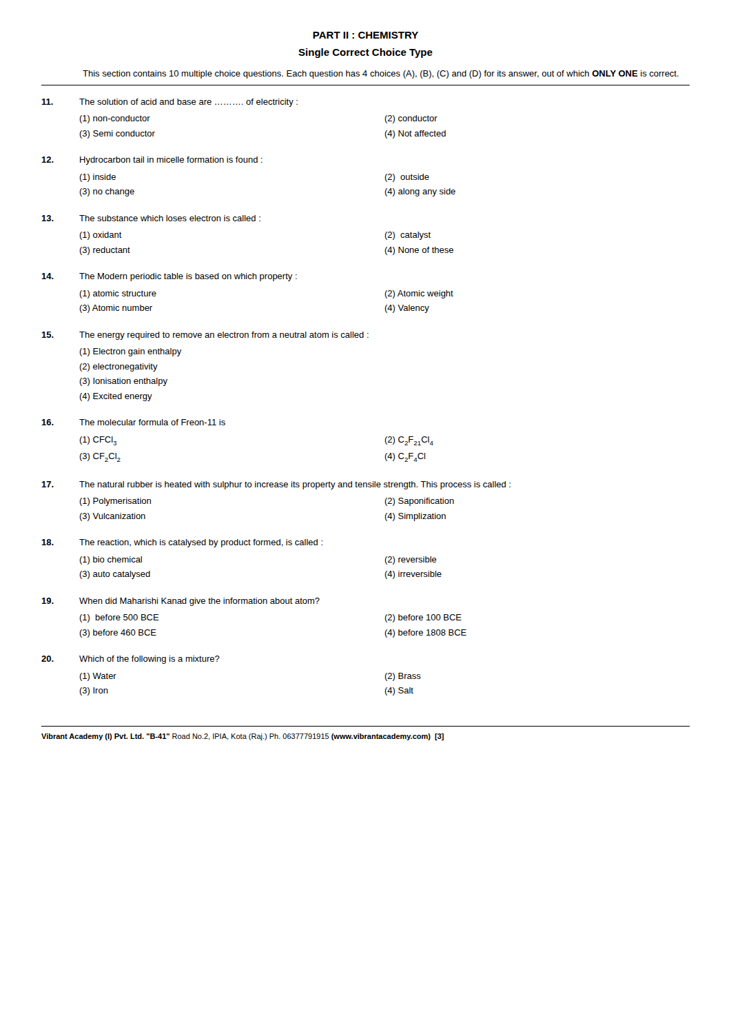PART II : CHEMISTRY
Single Correct Choice Type
This section contains 10 multiple choice questions. Each question has 4 choices (A), (B), (C) and (D) for its answer, out of which ONLY ONE is correct.
| 11. | The solution of acid and base are ………. of electricity : / (1) non-conductor / (2) conductor / / (3) Semi conductor / (4) Not affected / |
| 12. | Hydrocarbon tail in micelle formation is found : / (1) inside / (2) outside / / (3) no change / (4) along any side / |
| 13. | The substance which loses electron is called : / (1) oxidant / (2) catalyst / / (3) reductant / (4) None of these / |
| 14. | The Modern periodic table is based on which property : / (1) atomic structure / (2) Atomic weight / / (3) Atomic number / (4) Valency / |
| 15. | The energy required to remove an electron from a neutral atom is called : (1) Electron gain enthalpy (2) electronegativity (3) Ionisation enthalpy (4) Excited energy |
| 16. | The molecular formula of Freon-11 is / (1) CFCl 3 / (2) C 2 F 21 Cl 4 / / (3) CF 2 Cl 2 / (4) C 2 F 4 Cl / |
| 17. | The natural rubber is heated with sulphur to increase its property and tensile strength. This process is called : / (1) Polymerisation / (2) Saponification / / (3) Vulcanization / (4) Simplization / |
| 18. | The reaction, which is catalysed by product formed, is called : / (1) bio chemical / (2) reversible / / (3) auto catalysed / (4) irreversible / |
| 19. | When did Maharishi Kanad give the information about atom? / (1) before 500 BCE / (2) before 100 BCE / / (3) before 460 BCE / (4) before 1808 BCE / |
| 20. | Which of the following is a mixture? / (1) Water / (2) Brass / / (3) Iron / (4) Salt / |
Vibrant Academy (I) Pvt. Ltd. "B-41" Road No.2, IPIA, Kota (Raj.) Ph. 06377791915 (www.vibrantacademy.com) [3]